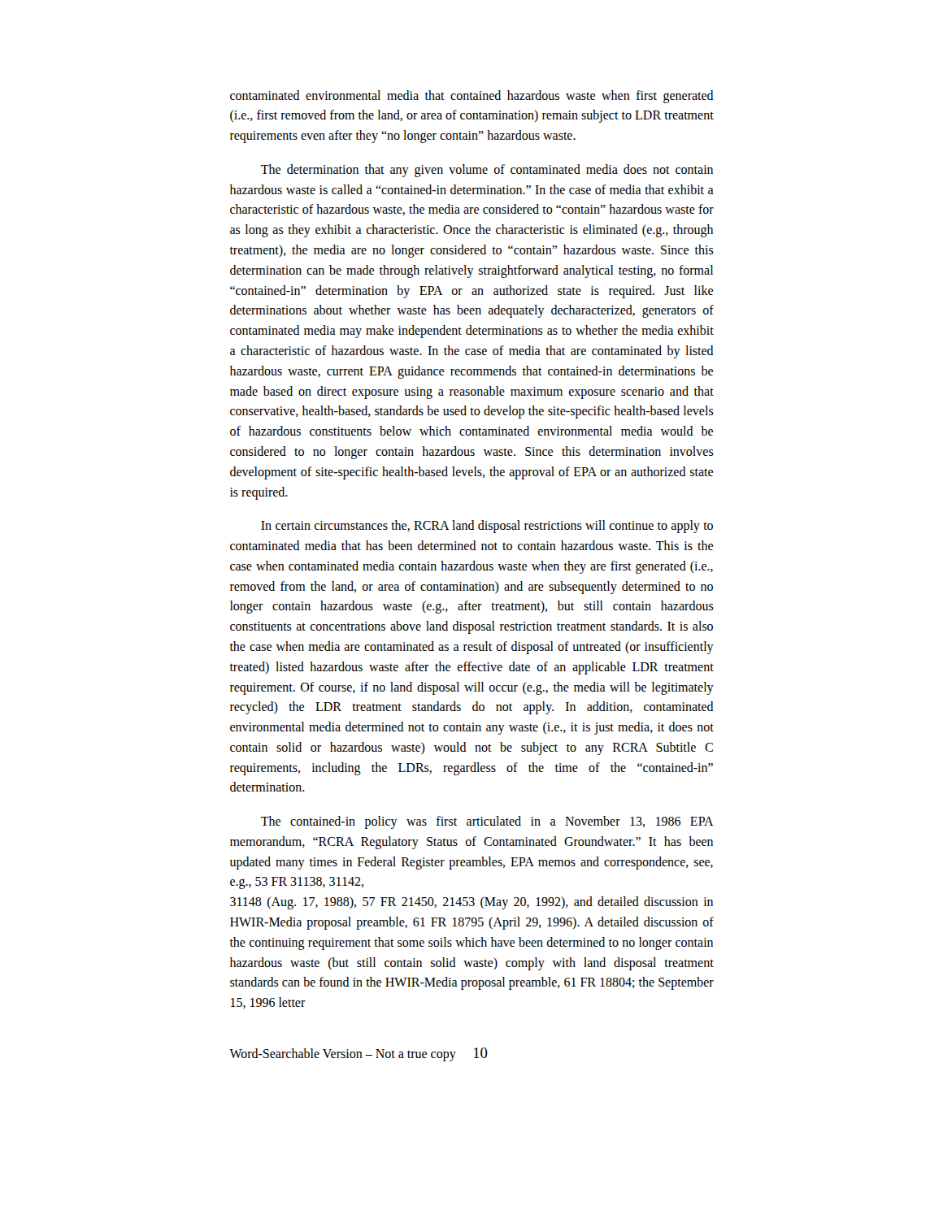contaminated environmental media that contained hazardous waste when first generated (i.e., first removed from the land, or area of contamination) remain subject to LDR treatment requirements even after they “no longer contain” hazardous waste.
The determination that any given volume of contaminated media does not contain hazardous waste is called a “contained-in determination.” In the case of media that exhibit a characteristic of hazardous waste, the media are considered to “contain” hazardous waste for as long as they exhibit a characteristic. Once the characteristic is eliminated (e.g., through treatment), the media are no longer considered to “contain” hazardous waste. Since this determination can be made through relatively straightforward analytical testing, no formal “contained-in” determination by EPA or an authorized state is required. Just like determinations about whether waste has been adequately decharacterized, generators of contaminated media may make independent determinations as to whether the media exhibit a characteristic of hazardous waste. In the case of media that are contaminated by listed hazardous waste, current EPA guidance recommends that contained-in determinations be made based on direct exposure using a reasonable maximum exposure scenario and that conservative, health-based, standards be used to develop the site-specific health-based levels of hazardous constituents below which contaminated environmental media would be considered to no longer contain hazardous waste. Since this determination involves development of site-specific health-based levels, the approval of EPA or an authorized state is required.
In certain circumstances the, RCRA land disposal restrictions will continue to apply to contaminated media that has been determined not to contain hazardous waste. This is the case when contaminated media contain hazardous waste when they are first generated (i.e., removed from the land, or area of contamination) and are subsequently determined to no longer contain hazardous waste (e.g., after treatment), but still contain hazardous constituents at concentrations above land disposal restriction treatment standards. It is also the case when media are contaminated as a result of disposal of untreated (or insufficiently treated) listed hazardous waste after the effective date of an applicable LDR treatment requirement. Of course, if no land disposal will occur (e.g., the media will be legitimately recycled) the LDR treatment standards do not apply. In addition, contaminated environmental media determined not to contain any waste (i.e., it is just media, it does not contain solid or hazardous waste) would not be subject to any RCRA Subtitle C requirements, including the LDRs, regardless of the time of the “contained-in” determination.
The contained-in policy was first articulated in a November 13, 1986 EPA memorandum, “RCRA Regulatory Status of Contaminated Groundwater.” It has been updated many times in Federal Register preambles, EPA memos and correspondence, see, e.g., 53 FR 31138, 31142,
31148 (Aug. 17, 1988), 57 FR 21450, 21453 (May 20, 1992), and detailed discussion in HWIR-Media proposal preamble, 61 FR 18795 (April 29, 1996). A detailed discussion of the continuing requirement that some soils which have been determined to no longer contain hazardous waste (but still contain solid waste) comply with land disposal treatment standards can be found in the HWIR-Media proposal preamble, 61 FR 18804; the September 15, 1996 letter
Word-Searchable Version – Not a true copy 10